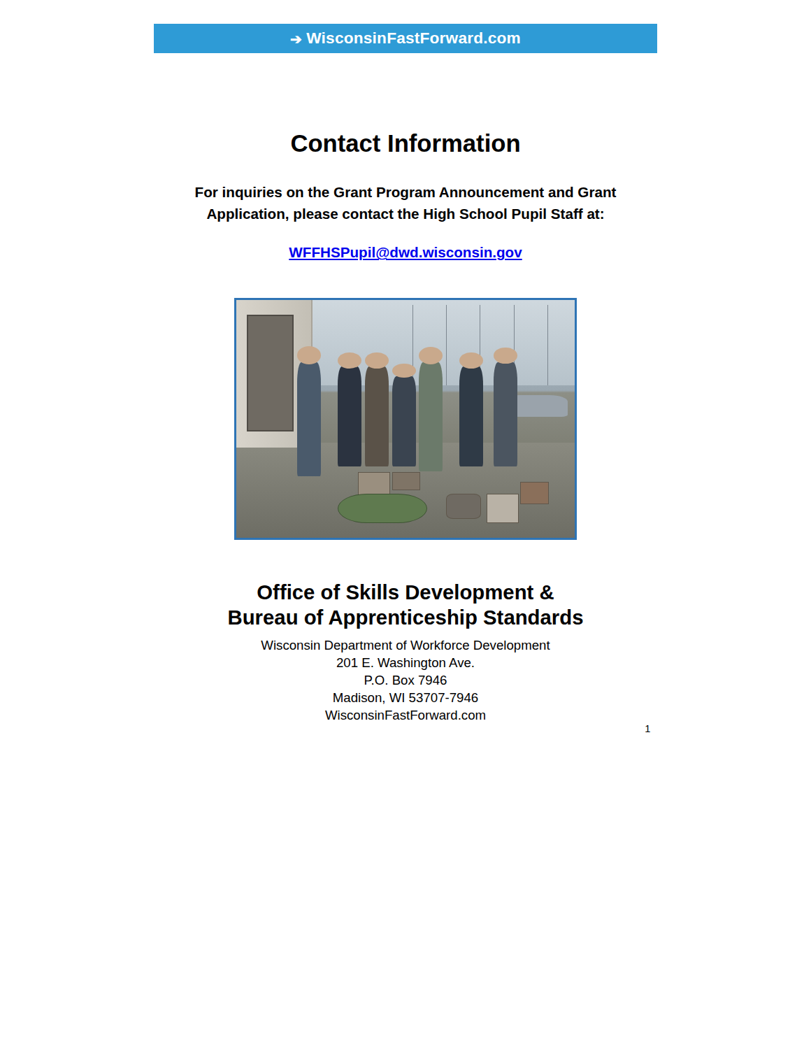➔WisconsinFastForward.com
Contact Information
For inquiries on the Grant Program Announcement and Grant Application, please contact the High School Pupil Staff at:
WFFHSPupil@dwd.wisconsin.gov
Office of Skills Development &
Bureau of Apprenticeship Standards
Wisconsin Department of Workforce Development
201 E. Washington Ave.
P.O. Box 7946
Madison, WI 53707-7946
WisconsinFastForward.com
1